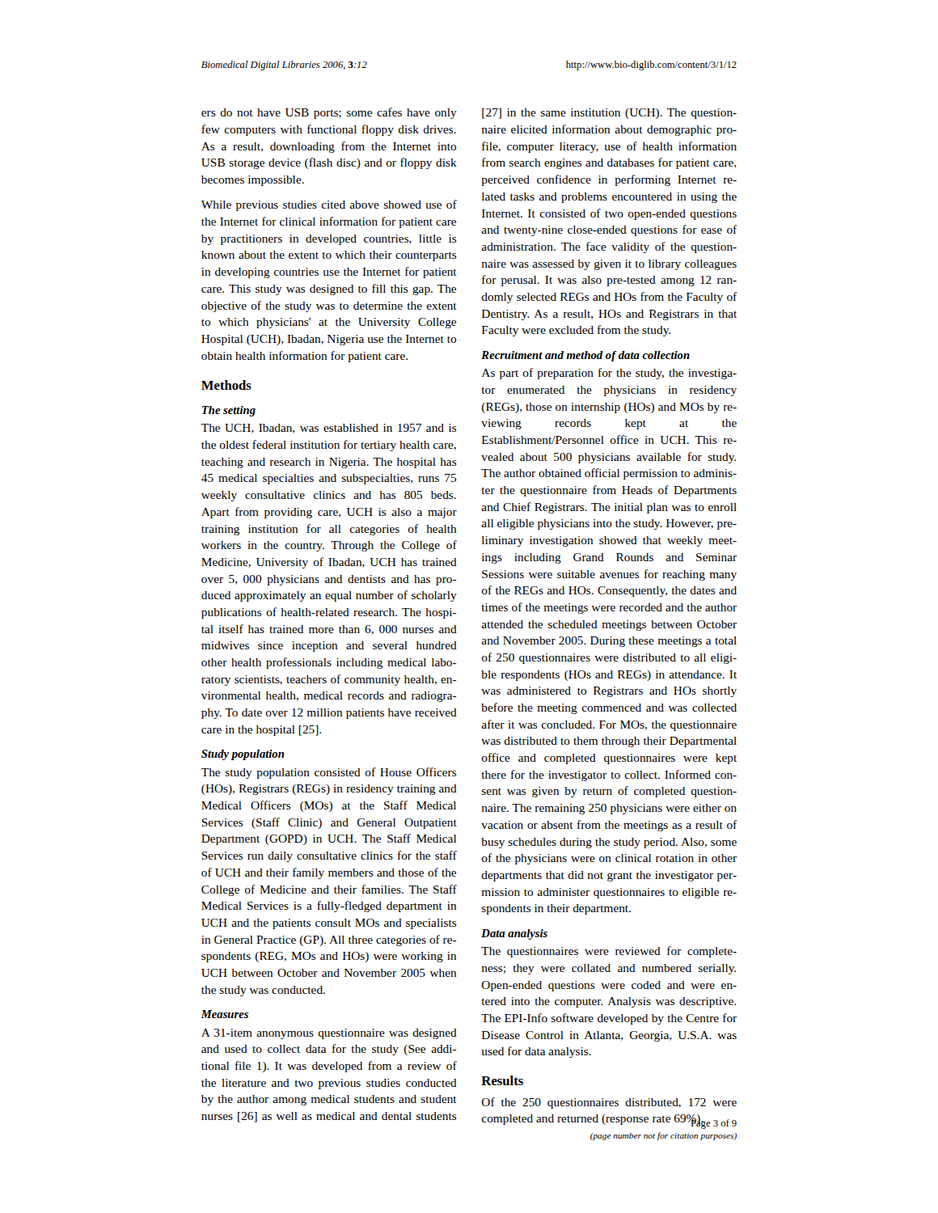Biomedical Digital Libraries 2006, 3:12
http://www.bio-diglib.com/content/3/1/12
ers do not have USB ports; some cafes have only few computers with functional floppy disk drives. As a result, downloading from the Internet into USB storage device (flash disc) and or floppy disk becomes impossible.
While previous studies cited above showed use of the Internet for clinical information for patient care by practitioners in developed countries, little is known about the extent to which their counterparts in developing countries use the Internet for patient care. This study was designed to fill this gap. The objective of the study was to determine the extent to which physicians' at the University College Hospital (UCH), Ibadan, Nigeria use the Internet to obtain health information for patient care.
Methods
The setting
The UCH, Ibadan, was established in 1957 and is the oldest federal institution for tertiary health care, teaching and research in Nigeria. The hospital has 45 medical specialties and subspecialties, runs 75 weekly consultative clinics and has 805 beds. Apart from providing care, UCH is also a major training institution for all categories of health workers in the country. Through the College of Medicine, University of Ibadan, UCH has trained over 5, 000 physicians and dentists and has produced approximately an equal number of scholarly publications of health-related research. The hospital itself has trained more than 6, 000 nurses and midwives since inception and several hundred other health professionals including medical laboratory scientists, teachers of community health, environmental health, medical records and radiography. To date over 12 million patients have received care in the hospital [25].
Study population
The study population consisted of House Officers (HOs), Registrars (REGs) in residency training and Medical Officers (MOs) at the Staff Medical Services (Staff Clinic) and General Outpatient Department (GOPD) in UCH. The Staff Medical Services run daily consultative clinics for the staff of UCH and their family members and those of the College of Medicine and their families. The Staff Medical Services is a fully-fledged department in UCH and the patients consult MOs and specialists in General Practice (GP). All three categories of respondents (REG, MOs and HOs) were working in UCH between October and November 2005 when the study was conducted.
Measures
A 31-item anonymous questionnaire was designed and used to collect data for the study (See additional file 1). It was developed from a review of the literature and two previous studies conducted by the author among medical students and student nurses [26] as well as medical and dental students [27] in the same institution (UCH). The questionnaire elicited information about demographic profile, computer literacy, use of health information from search engines and databases for patient care, perceived confidence in performing Internet related tasks and problems encountered in using the Internet. It consisted of two open-ended questions and twenty-nine close-ended questions for ease of administration. The face validity of the questionnaire was assessed by given it to library colleagues for perusal. It was also pre-tested among 12 randomly selected REGs and HOs from the Faculty of Dentistry. As a result, HOs and Registrars in that Faculty were excluded from the study.
Recruitment and method of data collection
As part of preparation for the study, the investigator enumerated the physicians in residency (REGs), those on internship (HOs) and MOs by reviewing records kept at the Establishment/Personnel office in UCH. This revealed about 500 physicians available for study. The author obtained official permission to administer the questionnaire from Heads of Departments and Chief Registrars. The initial plan was to enroll all eligible physicians into the study. However, preliminary investigation showed that weekly meetings including Grand Rounds and Seminar Sessions were suitable avenues for reaching many of the REGs and HOs. Consequently, the dates and times of the meetings were recorded and the author attended the scheduled meetings between October and November 2005. During these meetings a total of 250 questionnaires were distributed to all eligible respondents (HOs and REGs) in attendance. It was administered to Registrars and HOs shortly before the meeting commenced and was collected after it was concluded. For MOs, the questionnaire was distributed to them through their Departmental office and completed questionnaires were kept there for the investigator to collect. Informed consent was given by return of completed questionnaire. The remaining 250 physicians were either on vacation or absent from the meetings as a result of busy schedules during the study period. Also, some of the physicians were on clinical rotation in other departments that did not grant the investigator permission to administer questionnaires to eligible respondents in their department.
Data analysis
The questionnaires were reviewed for completeness; they were collated and numbered serially. Open-ended questions were coded and were entered into the computer. Analysis was descriptive. The EPI-Info software developed by the Centre for Disease Control in Atlanta, Georgia, U.S.A. was used for data analysis.
Results
Of the 250 questionnaires distributed, 172 were completed and returned (response rate 69%).
Page 3 of 9
(page number not for citation purposes)